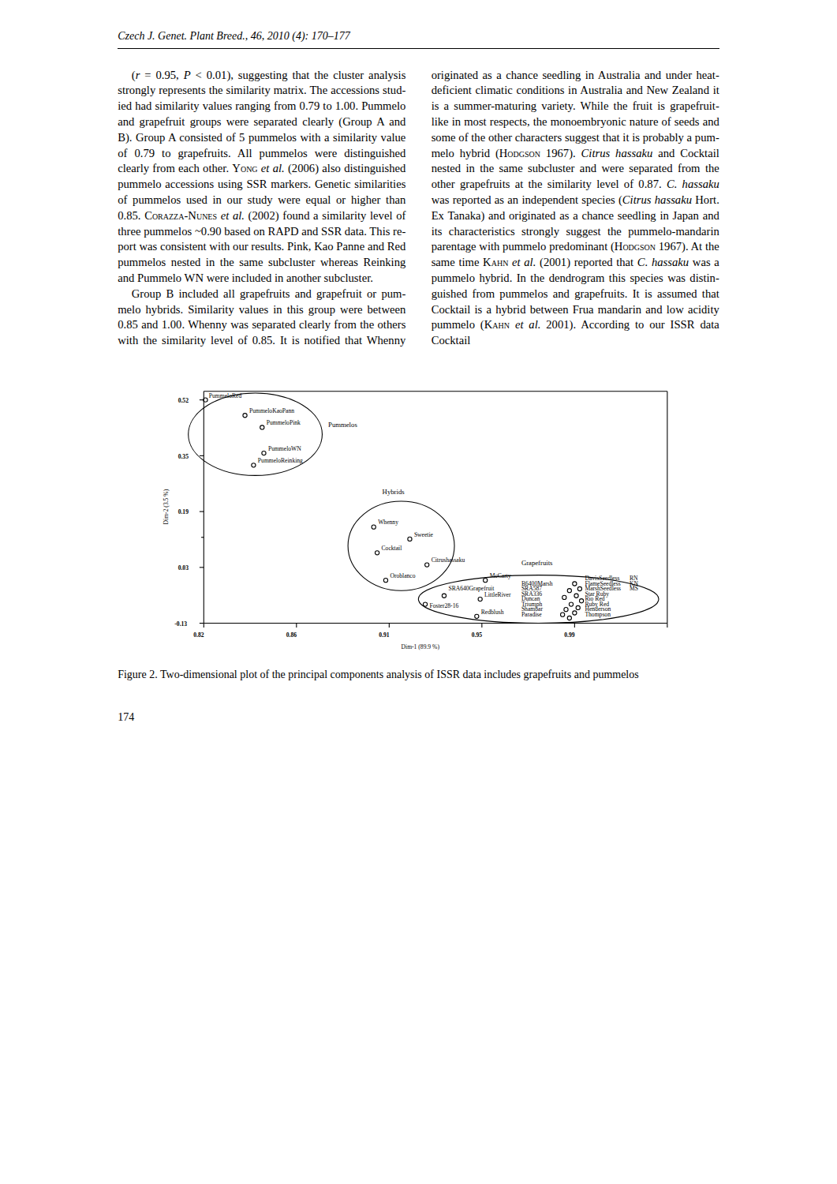Czech J. Genet. Plant Breed., 46, 2010 (4): 170–177
(r = 0.95, P < 0.01), suggesting that the cluster analysis strongly represents the similarity matrix. The accessions studied had similarity values ranging from 0.79 to 1.00. Pummelo and grapefruit groups were separated clearly (Group A and B). Group A consisted of 5 pummelos with a similarity value of 0.79 to grapefruits. All pummelos were distinguished clearly from each other. Yong et al. (2006) also distinguished pummelo accessions using SSR markers. Genetic similarities of pummelos used in our study were equal or higher than 0.85. Corazza-Nunes et al. (2002) found a similarity level of three pummelos ~0.90 based on RAPD and SSR data. This report was consistent with our results. Pink, Kao Panne and Red pummelos nested in the same subcluster whereas Reinking and Pummelo WN were included in another subcluster.
Group B included all grapefruits and grapefruit or pummelo hybrids. Similarity values in this group were between 0.85 and 1.00. Whenny was separated clearly from the others with the similarity level of 0.85. It is notified that Whenny originated as a chance seedling in Australia and under heat-deficient climatic conditions in Australia and New Zealand it is a summer-maturing variety. While the fruit is grapefruit-like in most respects, the monoembryonic nature of seeds and some of the other characters suggest that it is probably a pummelo hybrid (Hodgson 1967). Citrus hassaku and Cocktail nested in the same subcluster and were separated from the other grapefruits at the similarity level of 0.87. C. hassaku was reported as an independent species (Citrus hassaku Hort. Ex Tanaka) and originated as a chance seedling in Japan and its characteristics strongly suggest the pummelo-mandarin parentage with pummelo predominant (Hodgson 1967). At the same time Kahn et al. (2001) reported that C. hassaku was a pummelo hybrid. In the dendrogram this species was distinguished from pummelos and grapefruits. It is assumed that Cocktail is a hybrid between Frua mandarin and low acidity pummelo (Kahn et al. 2001). According to our ISSR data Cocktail
0.52 0.35 0.19 0.03 -0.13 0.82 0.86 0.91 0.95 0.99 Dim-2 (3.5 %) Dim-1 (89.9 %) Pummelos Hybrids Grapefruits PummeloRed PummeloKaoPann PummeloPink PummeloWN PummeloReinking Whenny Sweetie Cocktail Citrushassaku Oroblanco McCarty SRA640Grapefruit Foster28-16 LittleRiver Redblush DavisSeedless FlameSeedless MarshSeedless Star Ruby Rio Red Ruby Red Henderson Thompson B6400Marsh SRA587 SRA336 Duncan Triumph Shambar Paradise RN KN MS
Figure 2. Two-dimensional plot of the principal components analysis of ISSR data includes grapefruits and pummelos
174